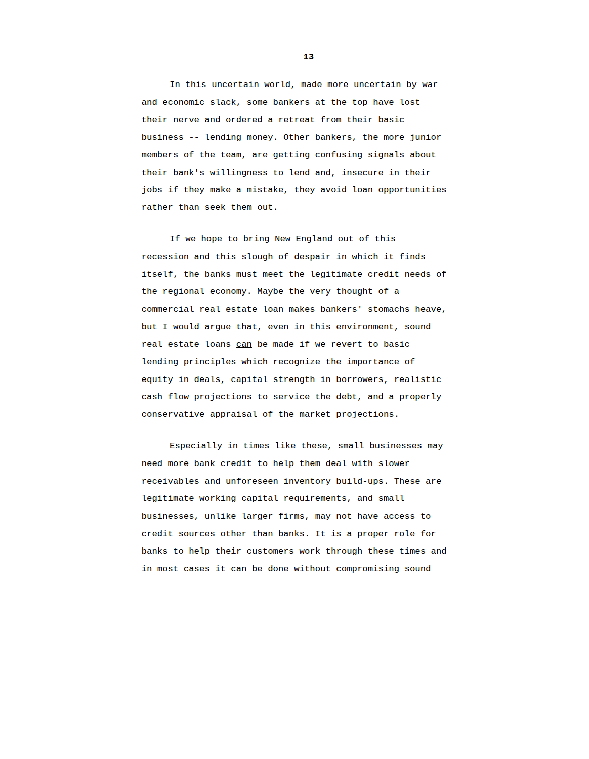13
In this uncertain world, made more uncertain by war and economic slack, some bankers at the top have lost their nerve and ordered a retreat from their basic business -- lending money. Other bankers, the more junior members of the team, are getting confusing signals about their bank's willingness to lend and, insecure in their jobs if they make a mistake, they avoid loan opportunities rather than seek them out.
If we hope to bring New England out of this recession and this slough of despair in which it finds itself, the banks must meet the legitimate credit needs of the regional economy. Maybe the very thought of a commercial real estate loan makes bankers' stomachs heave, but I would argue that, even in this environment, sound real estate loans can be made if we revert to basic lending principles which recognize the importance of equity in deals, capital strength in borrowers, realistic cash flow projections to service the debt, and a properly conservative appraisal of the market projections.
Especially in times like these, small businesses may need more bank credit to help them deal with slower receivables and unforeseen inventory build-ups. These are legitimate working capital requirements, and small businesses, unlike larger firms, may not have access to credit sources other than banks. It is a proper role for banks to help their customers work through these times and in most cases it can be done without compromising sound